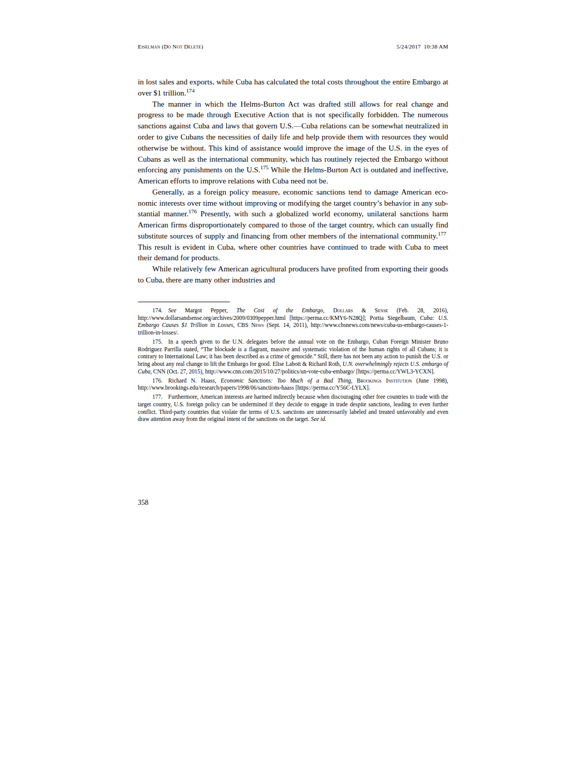Eiselman (Do Not Delete)
5/24/2017 10:38 AM
in lost sales and exports, while Cuba has calculated the total costs throughout the entire Embargo at over $1 trillion.174
The manner in which the Helms-Burton Act was drafted still allows for real change and progress to be made through Executive Action that is not specifically forbidden. The numerous sanctions against Cuba and laws that govern U.S.—Cuba relations can be somewhat neutralized in order to give Cubans the necessities of daily life and help provide them with resources they would otherwise be without. This kind of assistance would improve the image of the U.S. in the eyes of Cubans as well as the international community, which has routinely rejected the Embargo without enforcing any punishments on the U.S.175 While the Helms-Burton Act is outdated and ineffective, American efforts to improve relations with Cuba need not be.
Generally, as a foreign policy measure, economic sanctions tend to damage American economic interests over time without improving or modifying the target country’s behavior in any substantial manner.176 Presently, with such a globalized world economy, unilateral sanctions harm American firms disproportionately compared to those of the target country, which can usually find substitute sources of supply and financing from other members of the international community.177 This result is evident in Cuba, where other countries have continued to trade with Cuba to meet their demand for products.
While relatively few American agricultural producers have profited from exporting their goods to Cuba, there are many other industries and
174. See Margot Pepper, The Cost of the Embargo, Dollars & Sense (Feb. 28, 2016), http://www.dollarsandsense.org/archives/2009/0309pepper.html [https://perma.cc/KMY6-N28Q]; Portia Siegelbaum, Cuba: U.S. Embargo Causes $1 Trillion in Losses, CBS News (Sept. 14, 2011), http://www.cbsnews.com/news/cuba-us-embargo-causes-1-trillion-in-losses/.
175. In a speech given to the U.N. delegates before the annual vote on the Embargo, Cuban Foreign Minister Bruno Rodriguez Parrilla stated, “The blockade is a flagrant, massive and systematic violation of the human rights of all Cubans; it is contrary to International Law; it has been described as a crime of genocide.” Still, there has not been any action to punish the U.S. or bring about any real change to lift the Embargo for good. Elise Labott & Richard Roth, U.N. overwhelmingly rejects U.S. embargo of Cuba, CNN (Oct. 27, 2015), http://www.cnn.com/2015/10/27/politics/un-vote-cuba-embargo/ [https://perma.cc/YWL3-YCXN].
176. Richard N. Haass, Economic Sanctions: Too Much of a Bad Thing, Brookings Institution (June 1998), http://www.brookings.edu/research/papers/1998/06/sanctions-haass [https://perma.cc/Y56C-LYLX].
177. Furthermore, American interests are harmed indirectly because when discouraging other free countries to trade with the target country, U.S. foreign policy can be undermined if they decide to engage in trade despite sanctions, leading to even further conflict. Third-party countries that violate the terms of U.S. sanctions are unnecessarily labeled and treated unfavorably and even draw attention away from the original intent of the sanctions on the target. See id.
358